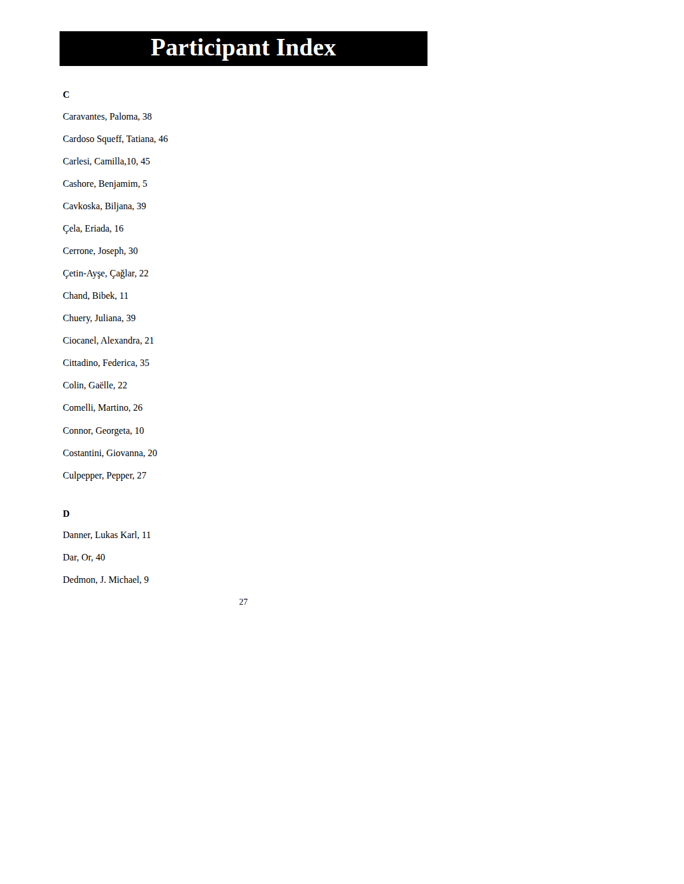Participant Index
C
Caravantes, Paloma, 38
Cardoso Squeff, Tatiana, 46
Carlesi, Camilla,10, 45
Cashore, Benjamim, 5
Cavkoska, Biljana, 39
Çela, Eriada, 16
Cerrone, Joseph, 30
Çetin-Ayşe, Çağlar, 22
Chand, Bibek, 11
Chuery, Juliana, 39
Ciocanel, Alexandra, 21
Cittadino, Federica, 35
Colin, Gaëlle, 22
Comelli, Martino, 26
Connor, Georgeta, 10
Costantini, Giovanna, 20
Culpepper, Pepper, 27
D
Danner, Lukas Karl, 11
Dar, Or, 40
Dedmon, J. Michael, 9
27